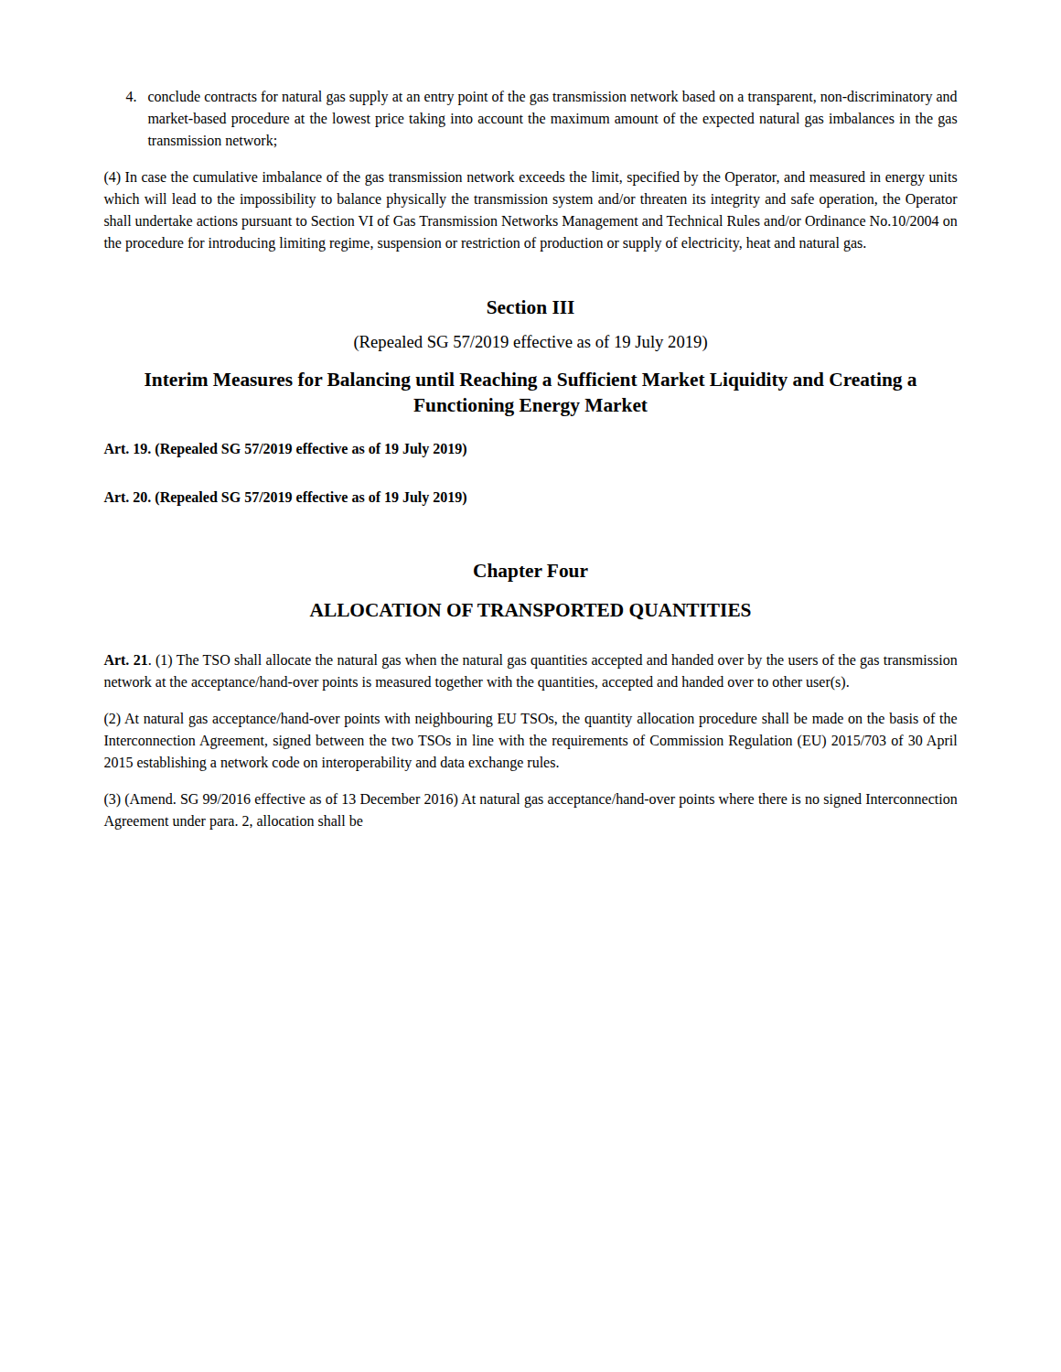conclude contracts for natural gas supply at an entry point of the gas transmission network based on a transparent, non-discriminatory and market-based procedure at the lowest price taking into account the maximum amount of the expected natural gas imbalances in the gas transmission network;
(4) In case the cumulative imbalance of the gas transmission network exceeds the limit, specified by the Operator, and measured in energy units which will lead to the impossibility to balance physically the transmission system and/or threaten its integrity and safe operation, the Operator shall undertake actions pursuant to Section VI of Gas Transmission Networks Management and Technical Rules and/or Ordinance No.10/2004 on the procedure for introducing limiting regime, suspension or restriction of production or supply of electricity, heat and natural gas.
Section III
(Repealed SG 57/2019 effective as of 19 July 2019)
Interim Measures for Balancing until Reaching a Sufficient Market Liquidity and Creating a Functioning Energy Market
Art. 19. (Repealed SG 57/2019 effective as of 19 July 2019)
Art. 20. (Repealed SG 57/2019 effective as of 19 July 2019)
Chapter Four
ALLOCATION OF TRANSPORTED QUANTITIES
Art. 21. (1) The TSO shall allocate the natural gas when the natural gas quantities accepted and handed over by the users of the gas transmission network at the acceptance/hand-over points is measured together with the quantities, accepted and handed over to other user(s).
(2) At natural gas acceptance/hand-over points with neighbouring EU TSOs, the quantity allocation procedure shall be made on the basis of the Interconnection Agreement, signed between the two TSOs in line with the requirements of Commission Regulation (EU) 2015/703 of 30 April 2015 establishing a network code on interoperability and data exchange rules.
(3) (Amend. SG 99/2016 effective as of 13 December 2016) At natural gas acceptance/hand-over points where there is no signed Interconnection Agreement under para. 2, allocation shall be